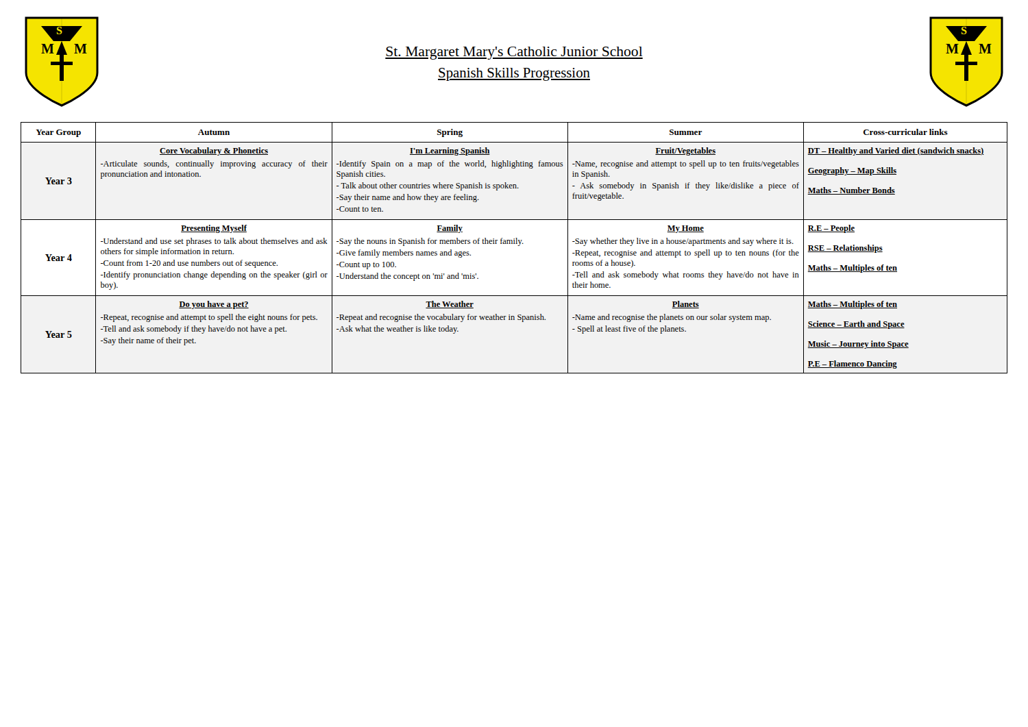M M S
St. Margaret Mary's Catholic Junior School
Spanish Skills Progression
M M S
| Year Group | Autumn | Spring | Summer | Cross-curricular links |
| --- | --- | --- | --- | --- |
| Year 3 | Core Vocabulary & Phonetics -Articulate sounds, continually improving accuracy of their pronunciation and intonation. | I'm Learning Spanish -Identify Spain on a map of the world, highlighting famous Spanish cities. - Talk about other countries where Spanish is spoken. -Say their name and how they are feeling. -Count to ten. | Fruit/Vegetables -Name, recognise and attempt to spell up to ten fruits/vegetables in Spanish. - Ask somebody in Spanish if they like/dislike a piece of fruit/vegetable. | DT – Healthy and Varied diet (sandwich snacks) Geography – Map Skills Maths – Number Bonds |
| Year 4 | Presenting Myself -Understand and use set phrases to talk about themselves and ask others for simple information in return. -Count from 1-20 and use numbers out of sequence. -Identify pronunciation change depending on the speaker (girl or boy). | Family -Say the nouns in Spanish for members of their family. -Give family members names and ages. -Count up to 100. -Understand the concept on 'mi' and 'mis'. | My Home -Say whether they live in a house/apartments and say where it is. -Repeat, recognise and attempt to spell up to ten nouns (for the rooms of a house). -Tell and ask somebody what rooms they have/do not have in their home. | R.E – People RSE – Relationships Maths – Multiples of ten |
| Year 5 | Do you have a pet? -Repeat, recognise and attempt to spell the eight nouns for pets. -Tell and ask somebody if they have/do not have a pet. -Say their name of their pet. | The Weather -Repeat and recognise the vocabulary for weather in Spanish. -Ask what the weather is like today. | Planets -Name and recognise the planets on our solar system map. - Spell at least five of the planets. | Maths – Multiples of ten Science – Earth and Space Music – Journey into Space P.E – Flamenco Dancing |